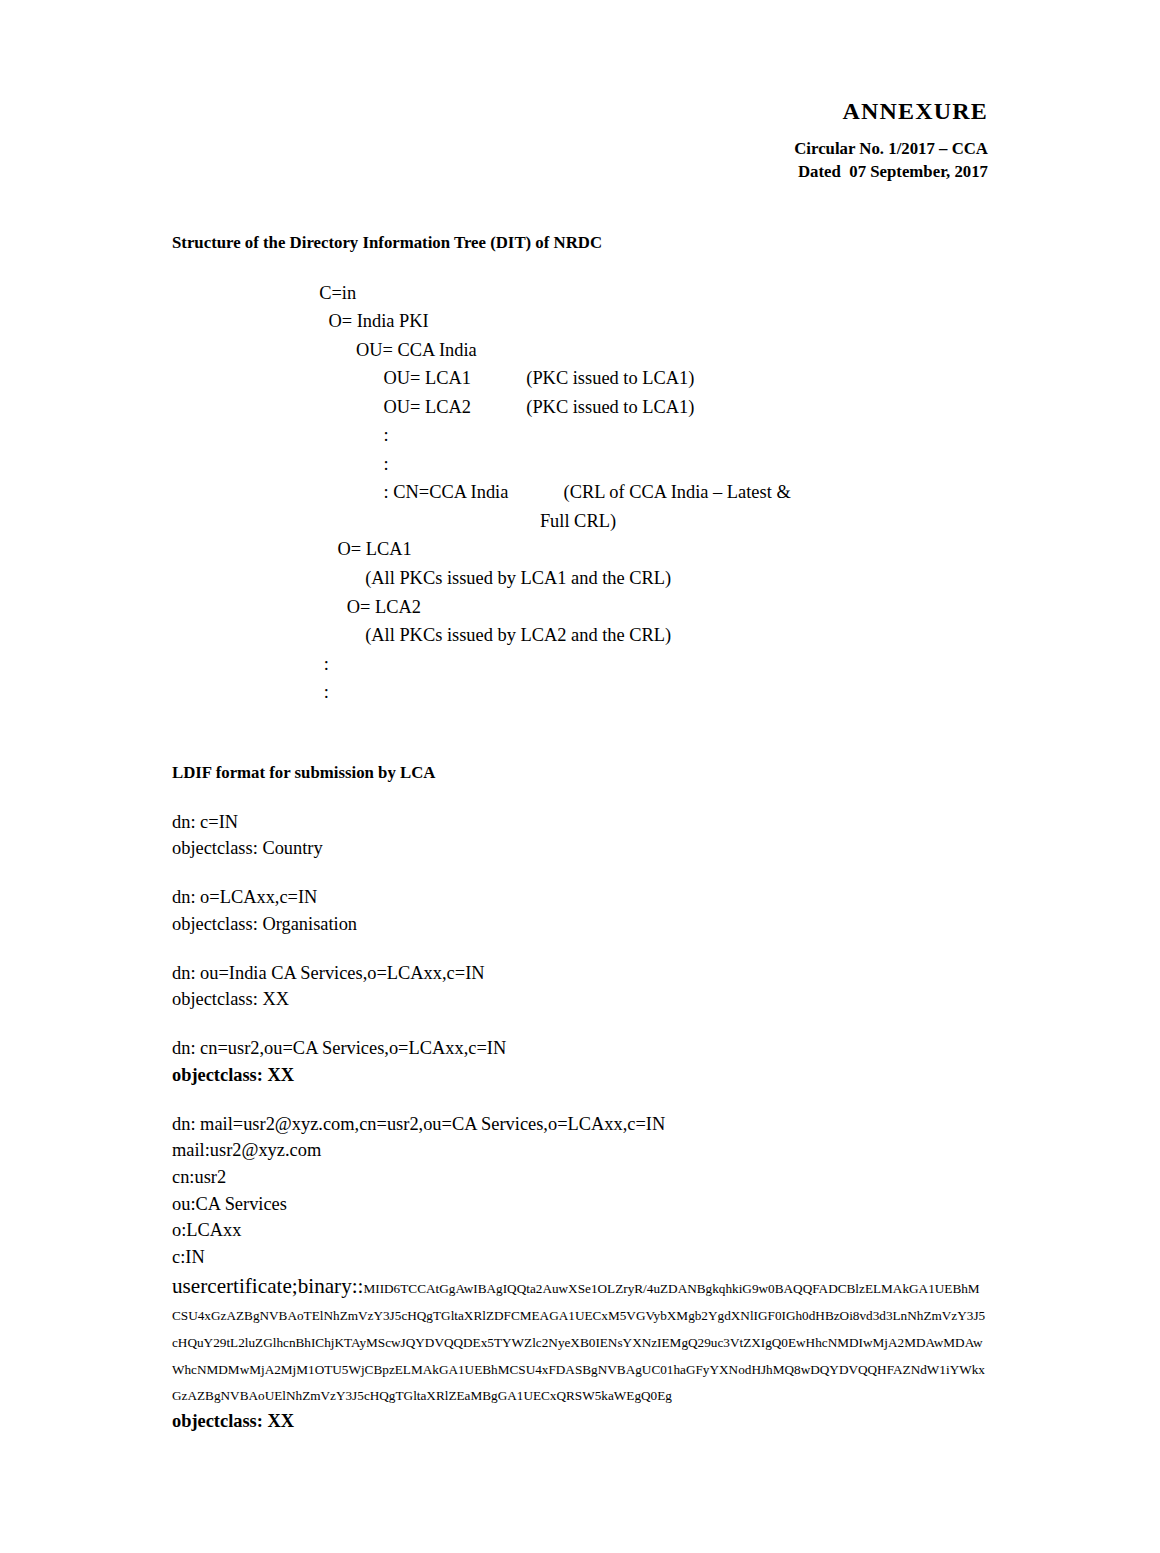ANNEXURE
Circular No. 1/2017 – CCA
Dated 07 September, 2017
Structure of the Directory Information Tree (DIT) of NRDC
C=in O= India PKI OU= CCA India OU= LCA1(PKC issued to LCA1) OU= LCA2(PKC issued to LCA1) : : : CN=CCA India(CRL of CCA India – Latest & Full CRL) O= LCA1 (All PKCs issued by LCA1 and the CRL) O= LCA2 (All PKCs issued by LCA2 and the CRL) : :
LDIF format for submission by LCA
dn: c=IN
objectclass: Country
dn: o=LCAxx,c=IN
objectclass: Organisation
dn: ou=India CA Services,o=LCAxx,c=IN
objectclass: XX
dn: cn=usr2,ou=CA Services,o=LCAxx,c=IN
objectclass: XX
dn: mail=usr2@xyz.com,cn=usr2,ou=CA Services,o=LCAxx,c=IN
mail:usr2@xyz.com
cn:usr2
ou:CA Services
o:LCAxx
c:IN
usercertificate;binary:: MIID6TCCAtGgAwIBAgIQQta2AuwXSe1OLZryR/4uZDANBgkqhkiG9w0BAQQFADCBlzELMAkGA1UEBhMCSU4xGzAZBgNVBAoTElNhZmVzY3J5cHQgTGltaXRlZDFCMEAGA1UECxM5VGVybXMgb2YgdXNlIGF0IGh0dHBzOi8vd3d3LnNhZmVzY3J5cHQuY29tL2luZGlhcnBhIChjKTAyMScwJQYDVQQDEx5TYWZlc2NyeXB0IENsYXNzIEMgQ29uc3VtZXIgQ0EwHhcNMDIwMjA2MDAwMDAwWhcNMDMwMjA2MjM1OTU5WjCBpzELMAkGA1UEBhMCSU4xFDASBgNVBAgUC01haGFyYXNodHJhMQ8wDQYDVQQHFAZNdW1iYWkxGzAZBgNVBAoUElNhZmVzY3J5cHQgTGltaXRlZEaMBgGA1UECxQRSW5kaWEgQ0Eg
objectclass: XX